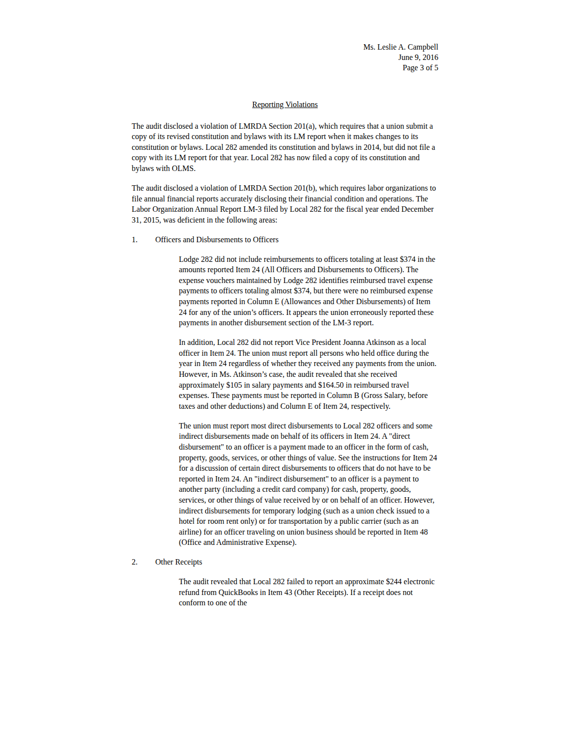Ms. Leslie A. Campbell
June 9, 2016
Page 3 of 5
Reporting Violations
The audit disclosed a violation of LMRDA Section 201(a), which requires that a union submit a copy of its revised constitution and bylaws with its LM report when it makes changes to its constitution or bylaws. Local 282 amended its constitution and bylaws in 2014, but did not file a copy with its LM report for that year. Local 282 has now filed a copy of its constitution and bylaws with OLMS.
The audit disclosed a violation of LMRDA Section 201(b), which requires labor organizations to file annual financial reports accurately disclosing their financial condition and operations. The Labor Organization Annual Report LM-3 filed by Local 282 for the fiscal year ended December 31, 2015, was deficient in the following areas:
Officers and Disbursements to Officers
Lodge 282 did not include reimbursements to officers totaling at least $374 in the amounts reported Item 24 (All Officers and Disbursements to Officers). The expense vouchers maintained by Lodge 282 identifies reimbursed travel expense payments to officers totaling almost $374, but there were no reimbursed expense payments reported in Column E (Allowances and Other Disbursements) of Item 24 for any of the union’s officers. It appears the union erroneously reported these payments in another disbursement section of the LM-3 report.
In addition, Local 282 did not report Vice President Joanna Atkinson as a local officer in Item 24. The union must report all persons who held office during the year in Item 24 regardless of whether they received any payments from the union. However, in Ms. Atkinson’s case, the audit revealed that she received approximately $105 in salary payments and $164.50 in reimbursed travel expenses. These payments must be reported in Column B (Gross Salary, before taxes and other deductions) and Column E of Item 24, respectively.
The union must report most direct disbursements to Local 282 officers and some indirect disbursements made on behalf of its officers in Item 24. A "direct disbursement" to an officer is a payment made to an officer in the form of cash, property, goods, services, or other things of value. See the instructions for Item 24 for a discussion of certain direct disbursements to officers that do not have to be reported in Item 24. An "indirect disbursement" to an officer is a payment to another party (including a credit card company) for cash, property, goods, services, or other things of value received by or on behalf of an officer. However, indirect disbursements for temporary lodging (such as a union check issued to a hotel for room rent only) or for transportation by a public carrier (such as an airline) for an officer traveling on union business should be reported in Item 48 (Office and Administrative Expense).
Other Receipts
The audit revealed that Local 282 failed to report an approximate $244 electronic refund from QuickBooks in Item 43 (Other Receipts). If a receipt does not conform to one of the